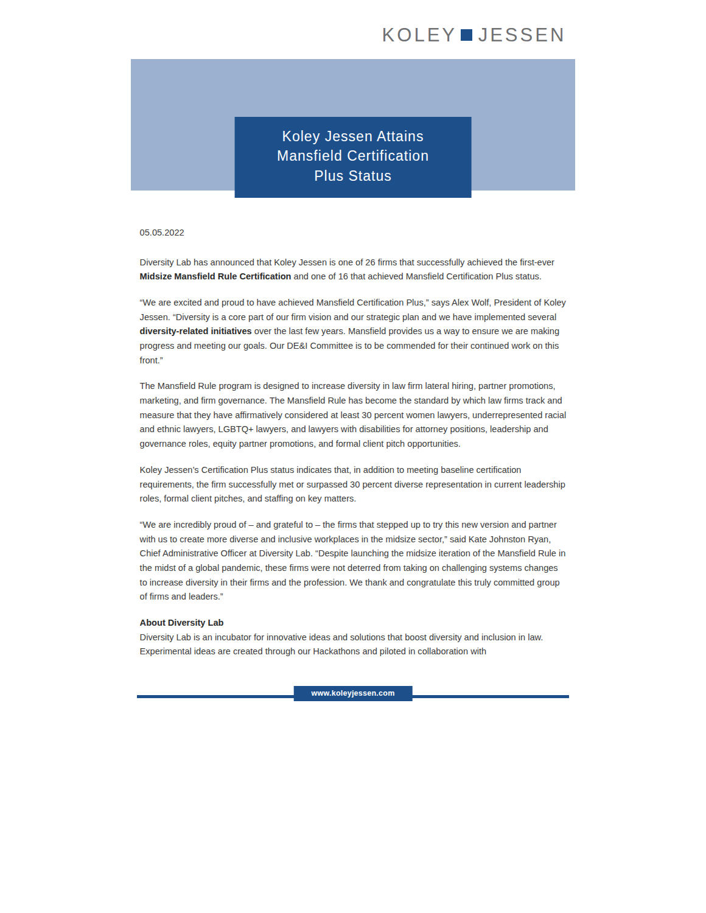KOLEY JESSEN
Koley Jessen Attains
Mansfield Certification
Plus Status
05.05.2022
Diversity Lab has announced that Koley Jessen is one of 26 firms that successfully achieved the first-ever Midsize Mansfield Rule Certification and one of 16 that achieved Mansfield Certification Plus status.
“We are excited and proud to have achieved Mansfield Certification Plus,” says Alex Wolf, President of Koley Jessen. “Diversity is a core part of our firm vision and our strategic plan and we have implemented several diversity-related initiatives over the last few years. Mansfield provides us a way to ensure we are making progress and meeting our goals. Our DE&I Committee is to be commended for their continued work on this front.”
The Mansfield Rule program is designed to increase diversity in law firm lateral hiring, partner promotions, marketing, and firm governance. The Mansfield Rule has become the standard by which law firms track and measure that they have affirmatively considered at least 30 percent women lawyers, underrepresented racial and ethnic lawyers, LGBTQ+ lawyers, and lawyers with disabilities for attorney positions, leadership and governance roles, equity partner promotions, and formal client pitch opportunities.
Koley Jessen’s Certification Plus status indicates that, in addition to meeting baseline certification requirements, the firm successfully met or surpassed 30 percent diverse representation in current leadership roles, formal client pitches, and staffing on key matters.
“We are incredibly proud of – and grateful to – the firms that stepped up to try this new version and partner with us to create more diverse and inclusive workplaces in the midsize sector,” said Kate Johnston Ryan, Chief Administrative Officer at Diversity Lab. “Despite launching the midsize iteration of the Mansfield Rule in the midst of a global pandemic, these firms were not deterred from taking on challenging systems changes to increase diversity in their firms and the profession. We thank and congratulate this truly committed group of firms and leaders.”
About Diversity Lab
Diversity Lab is an incubator for innovative ideas and solutions that boost diversity and inclusion in law. Experimental ideas are created through our Hackathons and piloted in collaboration with
www.koleyjessen.com